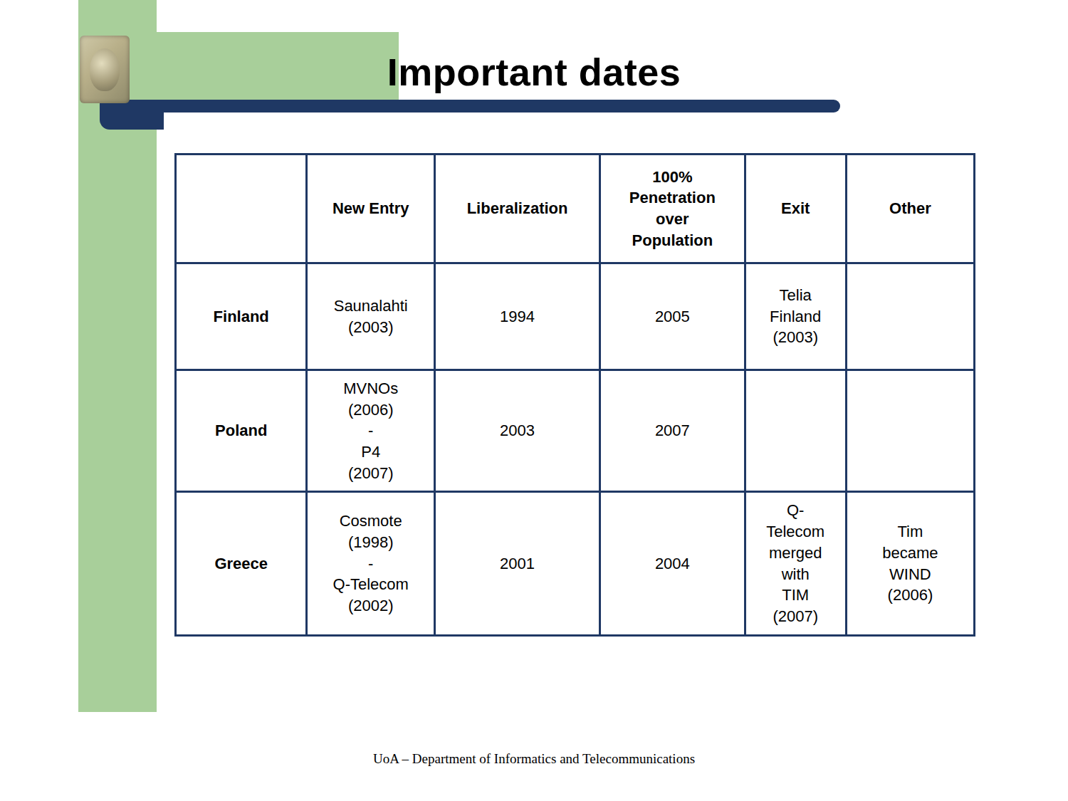Important dates
| | New Entry | Liberalization | 100% Penetration over Population | Exit | Other |
| --- | --- | --- | --- | --- | --- |
| Finland | Saunalahti (2003) | 1994 | 2005 | Telia Finland (2003) | |
| Poland | MVNOs (2006) - P4 (2007) | 2003 | 2007 | | |
| Greece | Cosmote (1998) - Q-Telecom (2002) | 2001 | 2004 | Q- Telecom merged with TIM (2007) | Tim became WIND (2006) |
19
UoA – Department of Informatics and Telecommunications